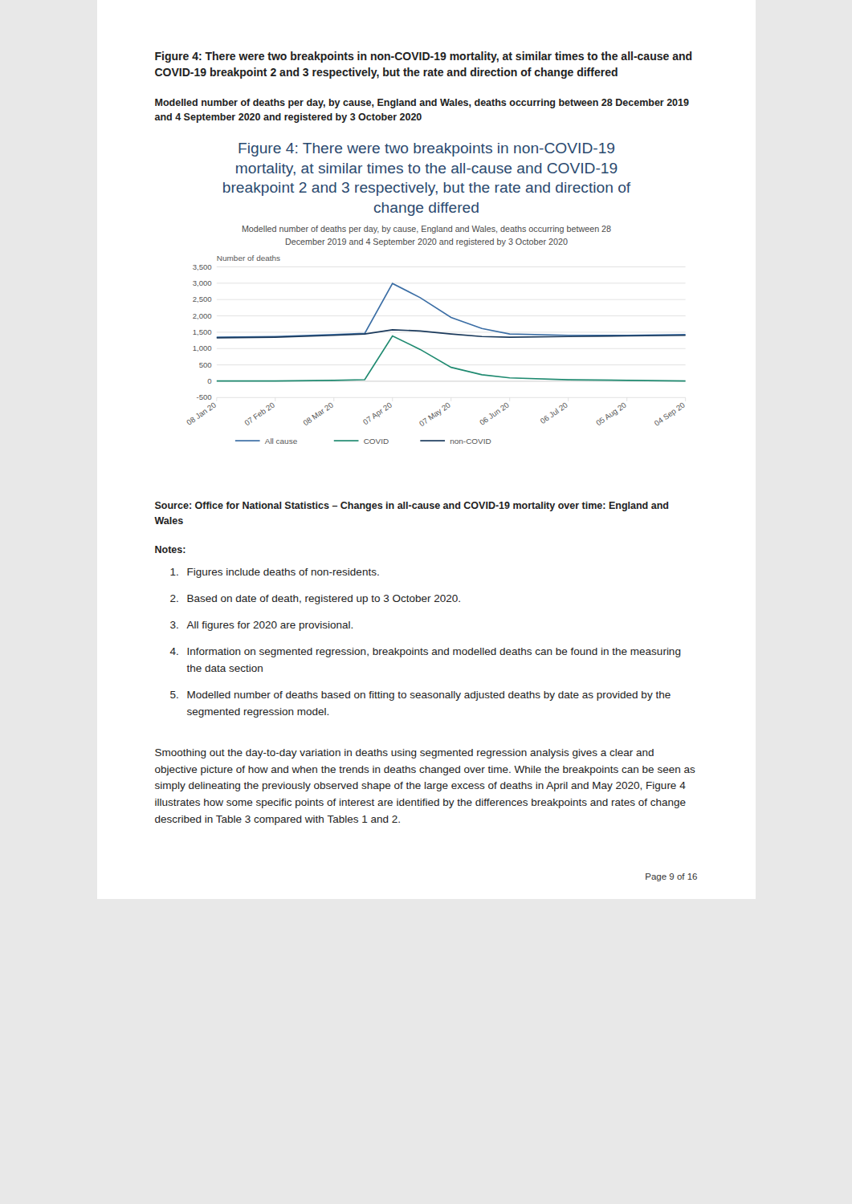Figure 4: There were two breakpoints in non-COVID-19 mortality, at similar times to the all-cause and COVID-19 breakpoint 2 and 3 respectively, but the rate and direction of change differed
Modelled number of deaths per day, by cause, England and Wales, deaths occurring between 28 December 2019 and 4 September 2020 and registered by 3 October 2020
Figure 4: There were two breakpoints in non-COVID-19 mortality, at similar times to the all-cause and COVID-19 breakpoint 2 and 3 respectively, but the rate and direction of change differed Figure 4: There were two breakpoints in non-COVID-19 mortality, at similar times to the all-cause and COVID-19 breakpoint 2 and 3 respectively, but the rate and direction of change differed Modelled number of deaths per day, by cause, England and Wales, deaths occurring between 28 December 2019 and 4 September 2020 and registered by 3 October 2020 Number of deaths 3,500 3,000 2,500 2,000 1,500 1,000 500 0 -500 08 Jan 20 07 Feb 20 08 Mar 20 07 Apr 20 07 May 20 06 Jun 20 06 Jul 20 05 Aug 20 04 Sep 20 All cause COVID non-COVID
Source: Office for National Statistics – Changes in all-cause and COVID-19 mortality over time: England and Wales
Notes:
Figures include deaths of non-residents.
Based on date of death, registered up to 3 October 2020.
All figures for 2020 are provisional.
Information on segmented regression, breakpoints and modelled deaths can be found in the measuring the data section
Modelled number of deaths based on fitting to seasonally adjusted deaths by date as provided by the segmented regression model.
Smoothing out the day-to-day variation in deaths using segmented regression analysis gives a clear and objective picture of how and when the trends in deaths changed over time. While the breakpoints can be seen as simply delineating the previously observed shape of the large excess of deaths in April and May 2020, Figure 4 illustrates how some specific points of interest are identified by the differences breakpoints and rates of change described in Table 3 compared with Tables 1 and 2.
Page 9 of 16